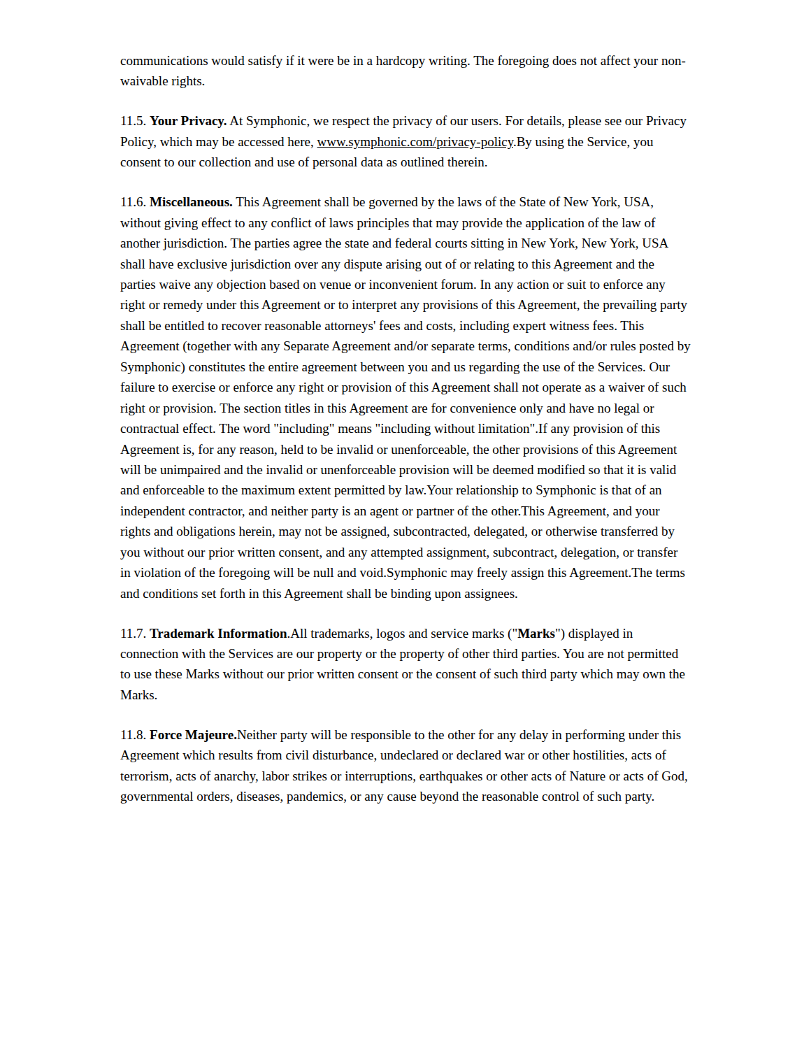communications would satisfy if it were be in a hardcopy writing. The foregoing does not affect your non-waivable rights.
11.5. Your Privacy. At Symphonic, we respect the privacy of our users. For details, please see our Privacy Policy, which may be accessed here, www.symphonic.com/privacy-policy.By using the Service, you consent to our collection and use of personal data as outlined therein.
11.6. Miscellaneous. This Agreement shall be governed by the laws of the State of New York, USA, without giving effect to any conflict of laws principles that may provide the application of the law of another jurisdiction. The parties agree the state and federal courts sitting in New York, New York, USA shall have exclusive jurisdiction over any dispute arising out of or relating to this Agreement and the parties waive any objection based on venue or inconvenient forum. In any action or suit to enforce any right or remedy under this Agreement or to interpret any provisions of this Agreement, the prevailing party shall be entitled to recover reasonable attorneys' fees and costs, including expert witness fees. This Agreement (together with any Separate Agreement and/or separate terms, conditions and/or rules posted by Symphonic) constitutes the entire agreement between you and us regarding the use of the Services. Our failure to exercise or enforce any right or provision of this Agreement shall not operate as a waiver of such right or provision. The section titles in this Agreement are for convenience only and have no legal or contractual effect. The word "including" means "including without limitation".If any provision of this Agreement is, for any reason, held to be invalid or unenforceable, the other provisions of this Agreement will be unimpaired and the invalid or unenforceable provision will be deemed modified so that it is valid and enforceable to the maximum extent permitted by law.Your relationship to Symphonic is that of an independent contractor, and neither party is an agent or partner of the other.This Agreement, and your rights and obligations herein, may not be assigned, subcontracted, delegated, or otherwise transferred by you without our prior written consent, and any attempted assignment, subcontract, delegation, or transfer in violation of the foregoing will be null and void.Symphonic may freely assign this Agreement.The terms and conditions set forth in this Agreement shall be binding upon assignees.
11.7. Trademark Information.All trademarks, logos and service marks ("Marks") displayed in connection with the Services are our property or the property of other third parties. You are not permitted to use these Marks without our prior written consent or the consent of such third party which may own the Marks.
11.8. Force Majeure. Neither party will be responsible to the other for any delay in performing under this Agreement which results from civil disturbance, undeclared or declared war or other hostilities, acts of terrorism, acts of anarchy, labor strikes or interruptions, earthquakes or other acts of Nature or acts of God, governmental orders, diseases, pandemics, or any cause beyond the reasonable control of such party.